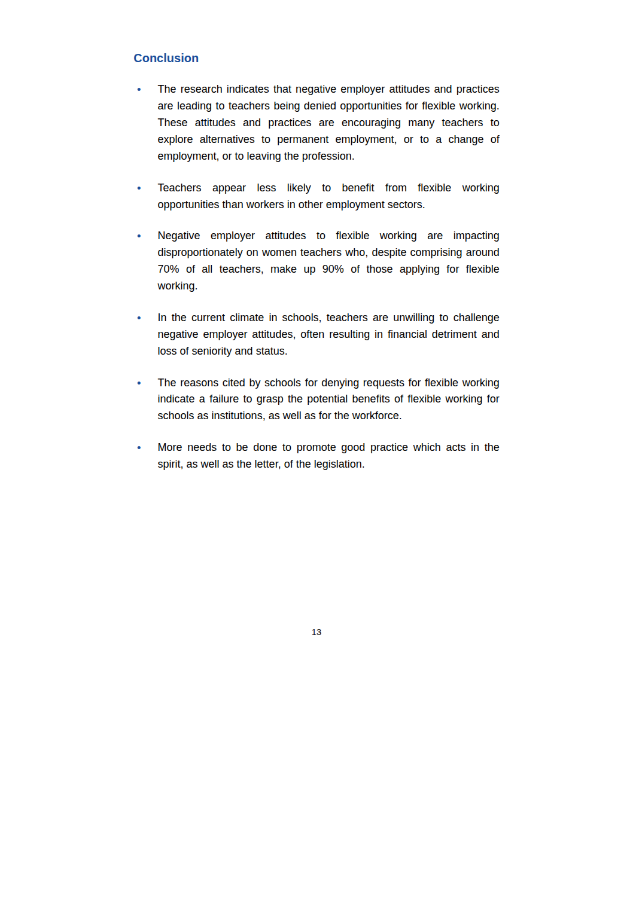Conclusion
The research indicates that negative employer attitudes and practices are leading to teachers being denied opportunities for flexible working. These attitudes and practices are encouraging many teachers to explore alternatives to permanent employment, or to a change of employment, or to leaving the profession.
Teachers appear less likely to benefit from flexible working opportunities than workers in other employment sectors.
Negative employer attitudes to flexible working are impacting disproportionately on women teachers who, despite comprising around 70% of all teachers, make up 90% of those applying for flexible working.
In the current climate in schools, teachers are unwilling to challenge negative employer attitudes, often resulting in financial detriment and loss of seniority and status.
The reasons cited by schools for denying requests for flexible working indicate a failure to grasp the potential benefits of flexible working for schools as institutions, as well as for the workforce.
More needs to be done to promote good practice which acts in the spirit, as well as the letter, of the legislation.
13